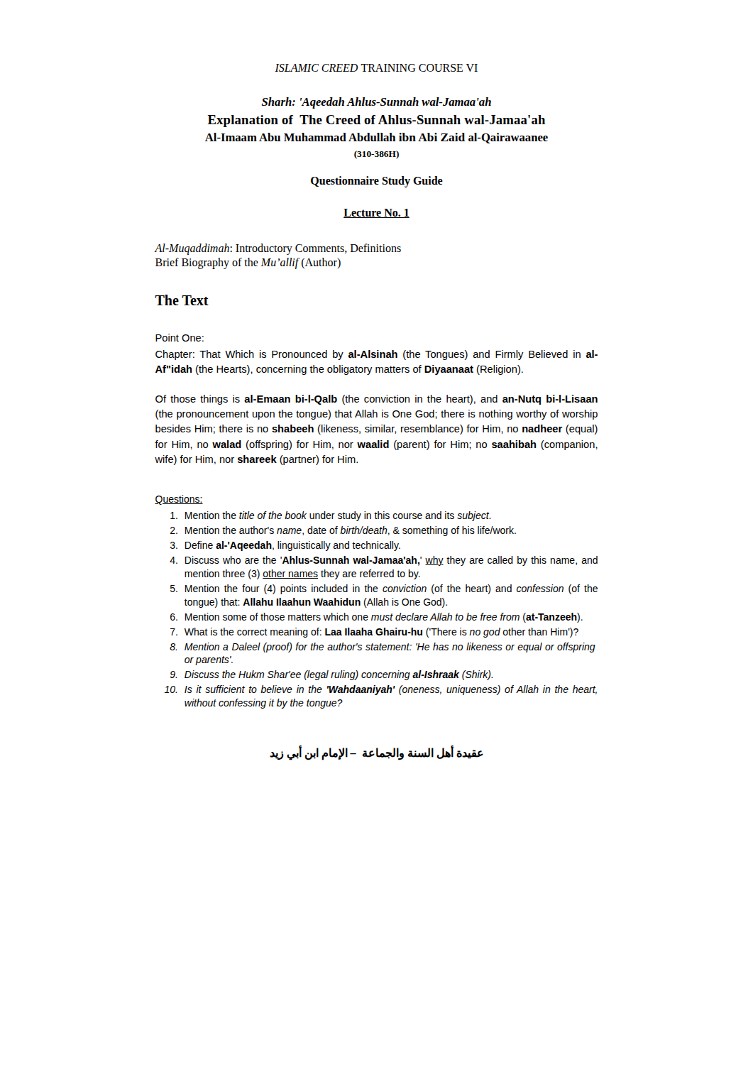ISLAMIC CREED TRAINING COURSE VI
Sharh: 'Aqeedah Ahlus-Sunnah wal-Jamaa'ah
Explanation of The Creed of Ahlus-Sunnah wal-Jamaa'ah
Al-Imaam Abu Muhammad Abdullah ibn Abi Zaid al-Qairawaanee
(310-386H)
Questionnaire Study Guide
Lecture No. 1
Al-Muqaddimah: Introductory Comments, Definitions
Brief Biography of the Mu’allif (Author)
The Text
Point One:
Chapter: That Which is Pronounced by al-Alsinah (the Tongues) and Firmly Believed in al-Af"idah (the Hearts), concerning the obligatory matters of Diyaanaat (Religion).
Of those things is al-Emaan bi-l-Qalb (the conviction in the heart), and an-Nutq bi-l-Lisaan (the pronouncement upon the tongue) that Allah is One God; there is nothing worthy of worship besides Him; there is no shabeeh (likeness, similar, resemblance) for Him, no nadheer (equal) for Him, no walad (offspring) for Him, nor waalid (parent) for Him; no saahibah (companion, wife) for Him, nor shareek (partner) for Him.
Questions:
Mention the title of the book under study in this course and its subject.
Mention the author's name, date of birth/death, & something of his life/work.
Define al-'Aqeedah, linguistically and technically.
Discuss who are the 'Ahlus-Sunnah wal-Jamaa'ah,' why they are called by this name, and mention three (3) other names they are referred to by.
Mention the four (4) points included in the conviction (of the heart) and confession (of the tongue) that: Allahu Ilaahun Waahidun (Allah is One God).
Mention some of those matters which one must declare Allah to be free from (at-Tanzeeh).
What is the correct meaning of: Laa Ilaaha Ghairu-hu ('There is no god other than Him')?
Mention a Daleel (proof) for the author's statement: 'He has no likeness or equal or offspring or parents'.
Discuss the Hukm Shar'ee (legal ruling) concerning al-Ishraak (Shirk).
Is it sufficient to believe in the 'Wahdaaniyah' (oneness, uniqueness) of Allah in the heart, without confessing it by the tongue?
عقيدة أهل السنة والجماعة – الإمام ابن أبي زيد